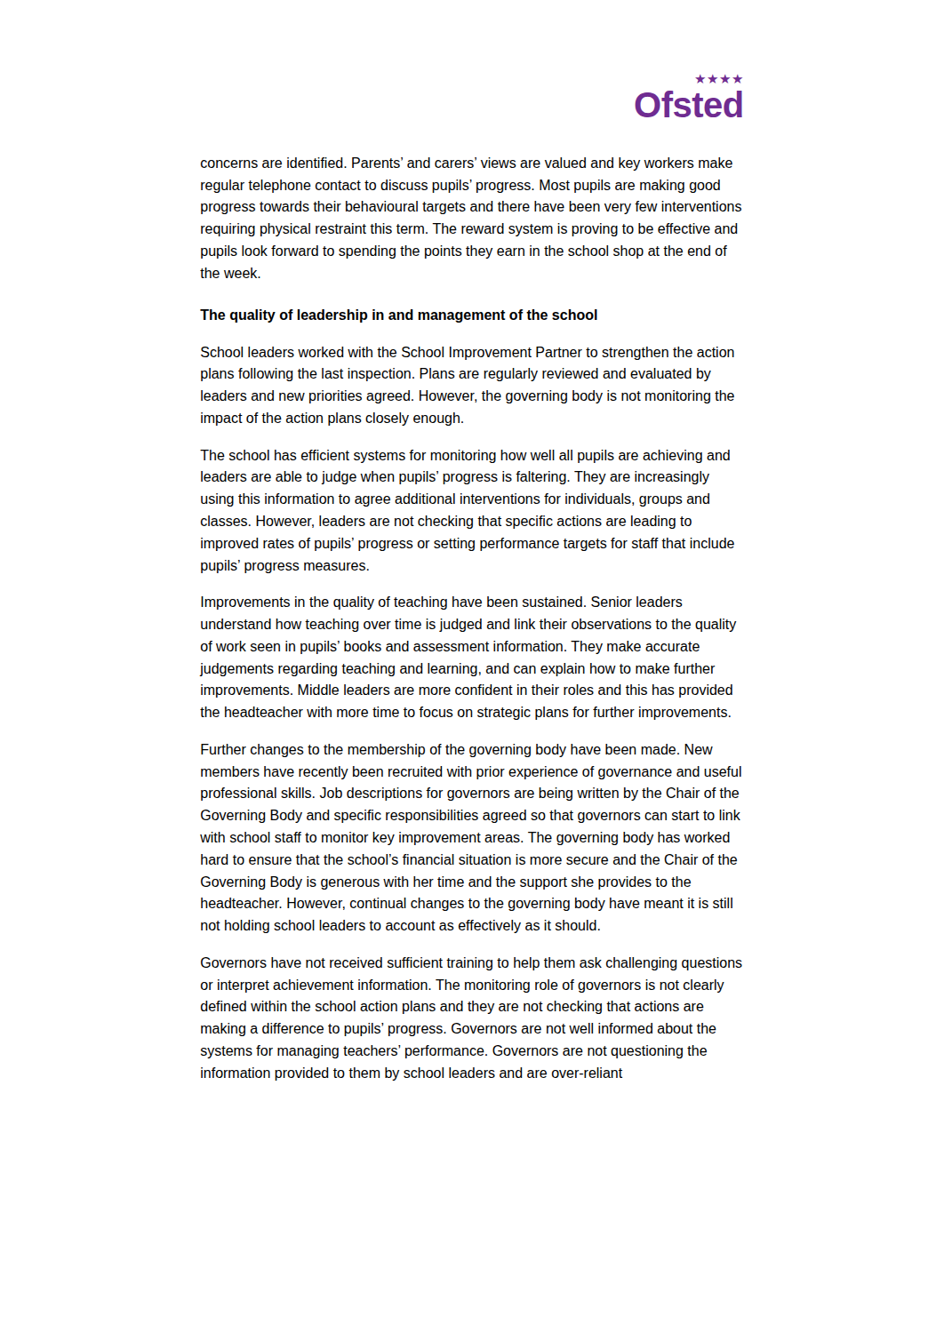★★★★
Ofsted
concerns are identified. Parents’ and carers’ views are valued and key workers make regular telephone contact to discuss pupils’ progress. Most pupils are making good progress towards their behavioural targets and there have been very few interventions requiring physical restraint this term. The reward system is proving to be effective and pupils look forward to spending the points they earn in the school shop at the end of the week.
The quality of leadership in and management of the school
School leaders worked with the School Improvement Partner to strengthen the action plans following the last inspection. Plans are regularly reviewed and evaluated by leaders and new priorities agreed. However, the governing body is not monitoring the impact of the action plans closely enough.
The school has efficient systems for monitoring how well all pupils are achieving and leaders are able to judge when pupils’ progress is faltering. They are increasingly using this information to agree additional interventions for individuals, groups and classes. However, leaders are not checking that specific actions are leading to improved rates of pupils’ progress or setting performance targets for staff that include pupils’ progress measures.
Improvements in the quality of teaching have been sustained. Senior leaders understand how teaching over time is judged and link their observations to the quality of work seen in pupils’ books and assessment information. They make accurate judgements regarding teaching and learning, and can explain how to make further improvements. Middle leaders are more confident in their roles and this has provided the headteacher with more time to focus on strategic plans for further improvements.
Further changes to the membership of the governing body have been made. New members have recently been recruited with prior experience of governance and useful professional skills. Job descriptions for governors are being written by the Chair of the Governing Body and specific responsibilities agreed so that governors can start to link with school staff to monitor key improvement areas. The governing body has worked hard to ensure that the school’s financial situation is more secure and the Chair of the Governing Body is generous with her time and the support she provides to the headteacher. However, continual changes to the governing body have meant it is still not holding school leaders to account as effectively as it should.
Governors have not received sufficient training to help them ask challenging questions or interpret achievement information. The monitoring role of governors is not clearly defined within the school action plans and they are not checking that actions are making a difference to pupils’ progress. Governors are not well informed about the systems for managing teachers’ performance. Governors are not questioning the information provided to them by school leaders and are over-reliant